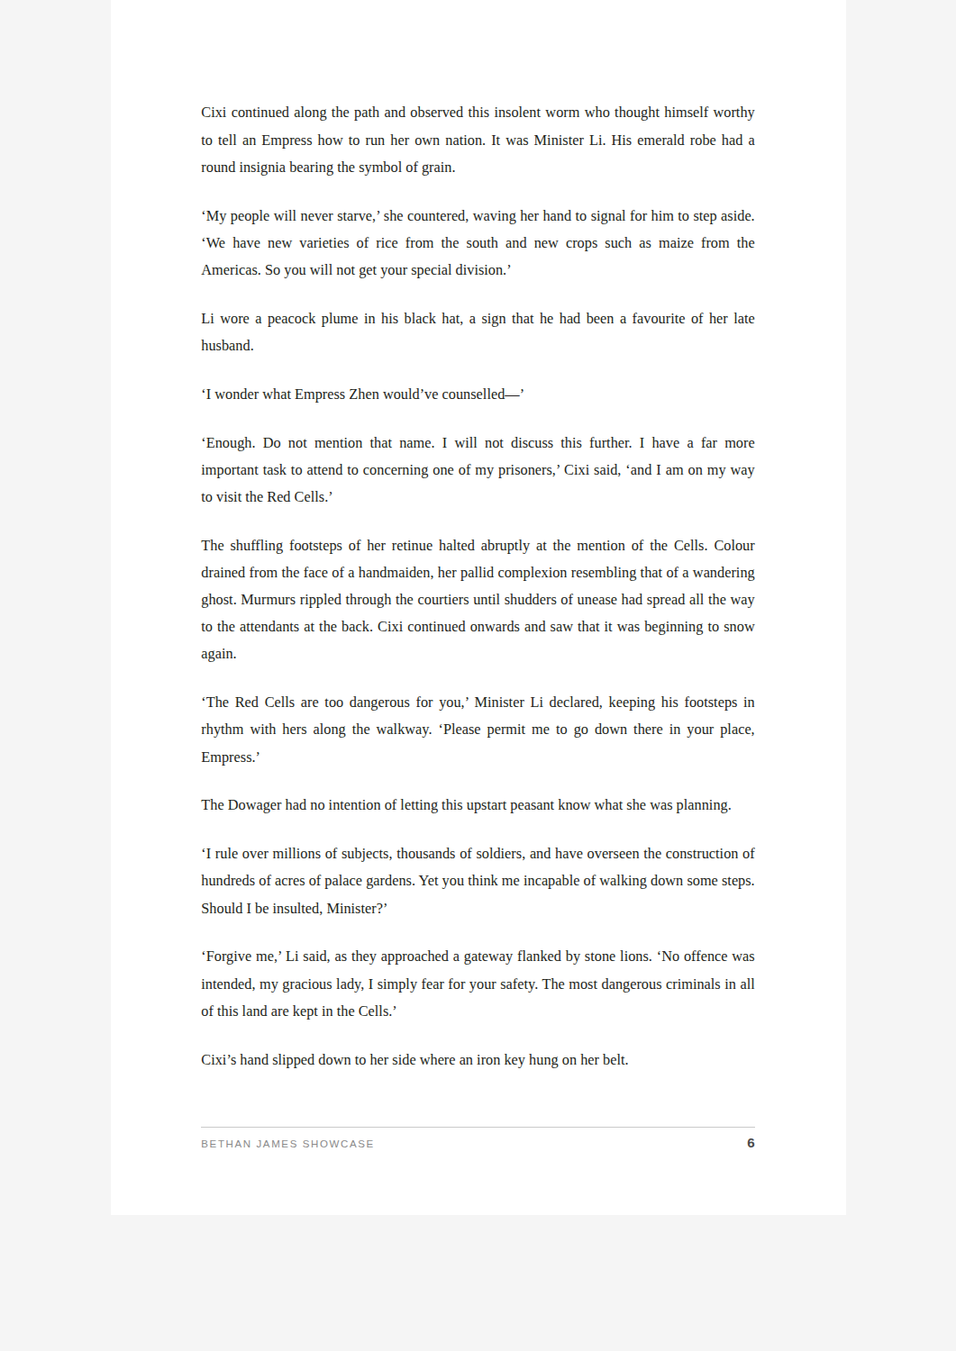Cixi continued along the path and observed this insolent worm who thought himself worthy to tell an Empress how to run her own nation. It was Minister Li. His emerald robe had a round insignia bearing the symbol of grain.
‘My people will never starve,’ she countered, waving her hand to signal for him to step aside. ‘We have new varieties of rice from the south and new crops such as maize from the Americas. So you will not get your special division.’
Li wore a peacock plume in his black hat, a sign that he had been a favourite of her late husband.
‘I wonder what Empress Zhen would’ve counselled—’
‘Enough. Do not mention that name. I will not discuss this further. I have a far more important task to attend to concerning one of my prisoners,’ Cixi said, ‘and I am on my way to visit the Red Cells.’
The shuffling footsteps of her retinue halted abruptly at the mention of the Cells. Colour drained from the face of a handmaiden, her pallid complexion resembling that of a wandering ghost. Murmurs rippled through the courtiers until shudders of unease had spread all the way to the attendants at the back. Cixi continued onwards and saw that it was beginning to snow again.
‘The Red Cells are too dangerous for you,’ Minister Li declared, keeping his footsteps in rhythm with hers along the walkway. ‘Please permit me to go down there in your place, Empress.’
The Dowager had no intention of letting this upstart peasant know what she was planning.
‘I rule over millions of subjects, thousands of soldiers, and have overseen the construction of hundreds of acres of palace gardens. Yet you think me incapable of walking down some steps. Should I be insulted, Minister?’
‘Forgive me,’ Li said, as they approached a gateway flanked by stone lions. ‘No offence was intended, my gracious lady, I simply fear for your safety. The most dangerous criminals in all of this land are kept in the Cells.’
Cixi’s hand slipped down to her side where an iron key hung on her belt.
Bethan James Showcase 6